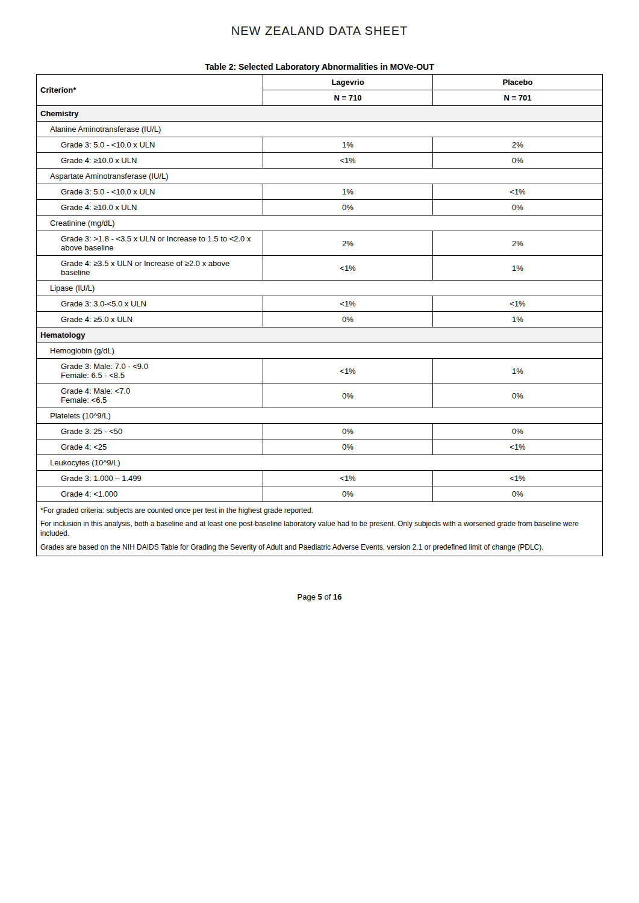NEW ZEALAND DATA SHEET
Table 2: Selected Laboratory Abnormalities in MOVe-OUT
| Criterion* | Lagevrio | Placebo |
| --- | --- | --- |
| N = 710 | N = 701 |
| Chemistry |
| Alanine Aminotransferase (IU/L) |
| Grade 3: 5.0 - <10.0 x ULN | 1% | 2% |
| Grade 4: ≥10.0 x ULN | <1% | 0% |
| Aspartate Aminotransferase (IU/L) |
| Grade 3: 5.0 - <10.0 x ULN | 1% | <1% |
| Grade 4: ≥10.0 x ULN | 0% | 0% |
| Creatinine (mg/dL) |
| Grade 3: >1.8 - <3.5 x ULN or Increase to 1.5 to <2.0 x above baseline | 2% | 2% |
| Grade 4: ≥3.5 x ULN or Increase of ≥2.0 x above baseline | <1% | 1% |
| Lipase (IU/L) |
| Grade 3: 3.0-<5.0 x ULN | <1% | <1% |
| Grade 4: ≥5.0 x ULN | 0% | 1% |
| Hematology |
| Hemoglobin (g/dL) |
| Grade 3: Male: 7.0 - <9.0 Female: 6.5 - <8.5 | <1% | 1% |
| Grade 4: Male: <7.0 Female: <6.5 | 0% | 0% |
| Platelets (10^9/L) |
| Grade 3: 25 - <50 | 0% | 0% |
| Grade 4: <25 | 0% | <1% |
| Leukocytes (10^9/L) |
| Grade 3: 1.000 – 1.499 | <1% | <1% |
| Grade 4: <1.000 | 0% | 0% |
| *For graded criteria: subjects are counted once per test in the highest grade reported. For inclusion in this analysis, both a baseline and at least one post-baseline laboratory value had to be present. Only subjects with a worsened grade from baseline were included. Grades are based on the NIH DAIDS Table for Grading the Severity of Adult and Paediatric Adverse Events, version 2.1 or predefined limit of change (PDLC). |
Page 5 of 16